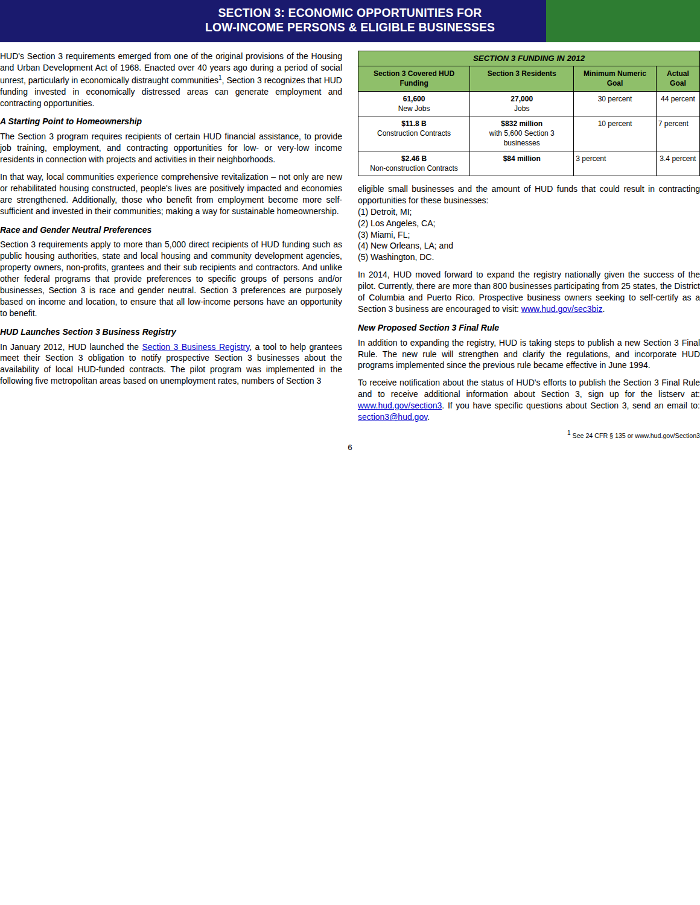SECTION 3: ECONOMIC OPPORTUNITIES FOR
LOW-INCOME PERSONS & ELIGIBLE BUSINESSES
HUD's Section 3 requirements emerged from one of the original provisions of the Housing and Urban Development Act of 1968. Enacted over 40 years ago during a period of social unrest, particularly in economically distraught communities1, Section 3 recognizes that HUD funding invested in economically distressed areas can generate employment and contracting opportunities.
A Starting Point to Homeownership
The Section 3 program requires recipients of certain HUD financial assistance, to provide job training, employment, and contracting opportunities for low- or very-low income residents in connection with projects and activities in their neighborhoods.
In that way, local communities experience comprehensive revitalization – not only are new or rehabilitated housing constructed, people's lives are positively impacted and economies are strengthened. Additionally, those who benefit from employment become more self-sufficient and invested in their communities; making a way for sustainable homeownership.
Race and Gender Neutral Preferences
Section 3 requirements apply to more than 5,000 direct recipients of HUD funding such as public housing authorities, state and local housing and community development agencies, property owners, non-profits, grantees and their sub recipients and contractors. And unlike other federal programs that provide preferences to specific groups of persons and/or businesses, Section 3 is race and gender neutral. Section 3 preferences are purposely based on income and location, to ensure that all low-income persons have an opportunity to benefit.
HUD Launches Section 3 Business Registry
In January 2012, HUD launched the Section 3 Business Registry, a tool to help grantees meet their Section 3 obligation to notify prospective Section 3 businesses about the availability of local HUD-funded contracts. The pilot program was implemented in the following five metropolitan areas based on unemployment rates, numbers of Section 3
SECTION 3 FUNDING IN 2012
| Section 3 Covered HUD Funding | Section 3 Residents | Minimum Numeric Goal | Actual Goal |
| --- | --- | --- | --- |
| 61,600 New Jobs | 27,000 Jobs | 30 percent | 44 percent |
| $11.8 B Construction Contracts | $832 million with 5,600 Section 3 businesses | 10 percent | 7 percent |
| $2.46 B Non-construction Contracts | $84 million | 3 percent | 3.4 percent |
eligible small businesses and the amount of HUD funds that could result in contracting opportunities for these businesses:
(1) Detroit, MI;
(2) Los Angeles, CA;
(3) Miami, FL;
(4) New Orleans, LA; and
(5) Washington, DC.
In 2014, HUD moved forward to expand the registry nationally given the success of the pilot. Currently, there are more than 800 businesses participating from 25 states, the District of Columbia and Puerto Rico. Prospective business owners seeking to self-certify as a Section 3 business are encouraged to visit: www.hud.gov/sec3biz.
New Proposed Section 3 Final Rule
In addition to expanding the registry, HUD is taking steps to publish a new Section 3 Final Rule. The new rule will strengthen and clarify the regulations, and incorporate HUD programs implemented since the previous rule became effective in June 1994.
To receive notification about the status of HUD's efforts to publish the Section 3 Final Rule and to receive additional information about Section 3, sign up for the listserv at: www.hud.gov/section3. If you have specific questions about Section 3, send an email to: section3@hud.gov.
1 See 24 CFR § 135 or www.hud.gov/Section3
6